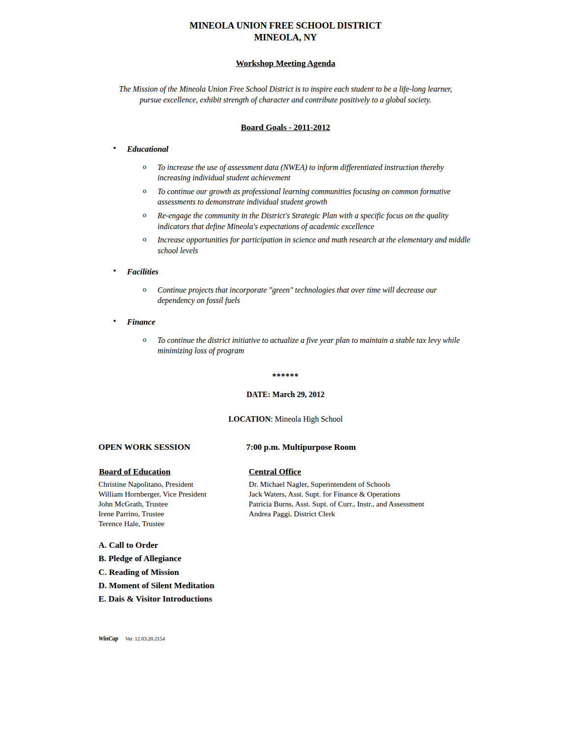MINEOLA UNION FREE SCHOOL DISTRICT
MINEOLA, NY
Workshop Meeting Agenda
The Mission of the Mineola Union Free School District is to inspire each student to be a life-long learner, pursue excellence, exhibit strength of character and contribute positively to a global society.
Board Goals - 2011-2012
Educational
To increase the use of assessment data (NWEA) to inform differentiated instruction thereby increasing individual student achievement
To continue our growth as professional learning communities focusing on common formative assessments to demonstrate individual student growth
Re-engage the community in the District's Strategic Plan with a specific focus on the quality indicators that define Mineola's expectations of academic excellence
Increase opportunities for participation in science and math research at the elementary and middle school levels
Facilities
Continue projects that incorporate "green" technologies that over time will decrease our dependency on fossil fuels
Finance
To continue the district initiative to actualize a five year plan to maintain a stable tax levy while minimizing loss of program
******
DATE: March 29, 2012
LOCATION: Mineola High School
OPEN WORK SESSION 7:00 p.m. Multipurpose Room
| Board of Education | Central Office |
| --- | --- |
| Christine Napolitano, President William Hornberger, Vice President John McGrath, Trustee Irene Parrino, Trustee Terence Hale, Trustee | Dr. Michael Nagler, Superintendent of Schools Jack Waters, Asst. Supt. for Finance & Operations Patricia Burns, Asst. Supt. of Curr., Instr., and Assessment Andrea Paggi, District Clerk |
A. Call to Order
B. Pledge of Allegiance
C. Reading of Mission
D. Moment of Silent Meditation
E. Dais & Visitor Introductions
WinCap Ver. 12.03.20.2154